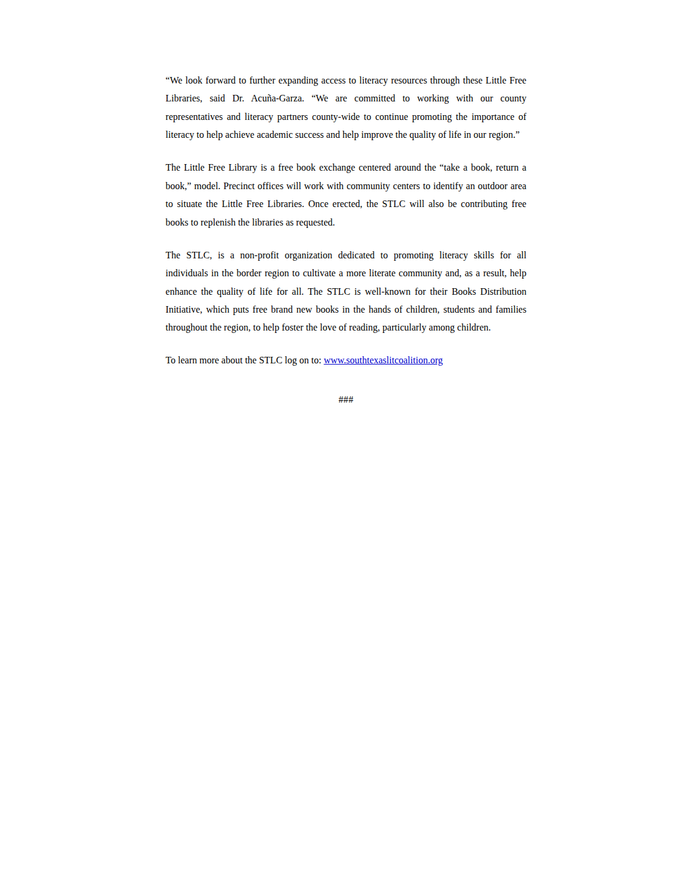“We look forward to further expanding access to literacy resources through these Little Free Libraries, said Dr. Acuña-Garza. “We are committed to working with our county representatives and literacy partners county-wide to continue promoting the importance of literacy to help achieve academic success and help improve the quality of life in our region.”
The Little Free Library is a free book exchange centered around the “take a book, return a book,” model. Precinct offices will work with community centers to identify an outdoor area to situate the Little Free Libraries. Once erected, the STLC will also be contributing free books to replenish the libraries as requested.
The STLC, is a non-profit organization dedicated to promoting literacy skills for all individuals in the border region to cultivate a more literate community and, as a result, help enhance the quality of life for all. The STLC is well-known for their Books Distribution Initiative, which puts free brand new books in the hands of children, students and families throughout the region, to help foster the love of reading, particularly among children.
To learn more about the STLC log on to: www.southtexaslitcoalition.org
###